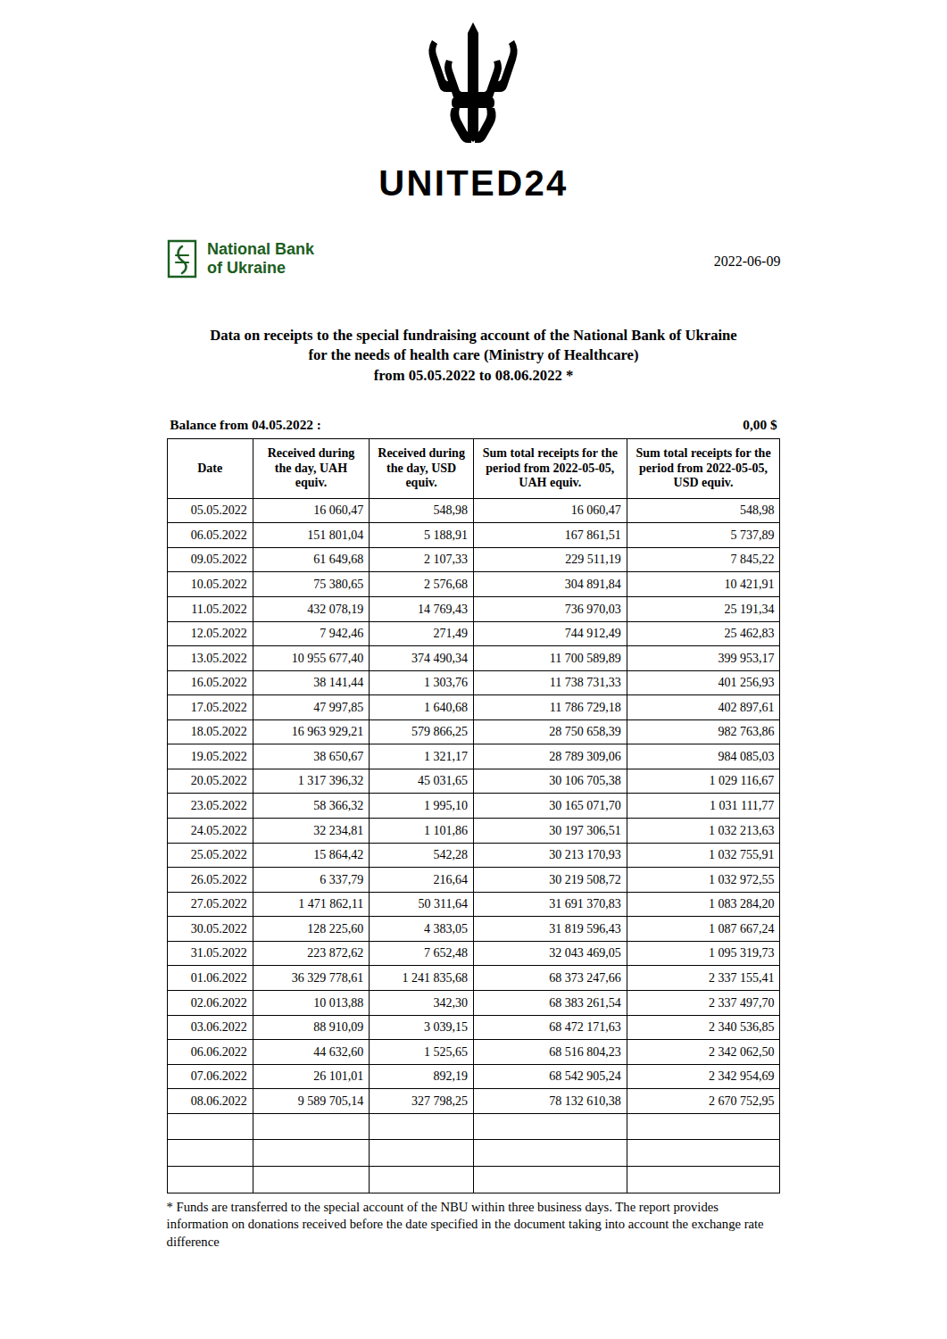UNITED24
National Bank of Ukraine
2022-06-09
Data on receipts to the special fundraising account of the National Bank of Ukraine for the needs of health care (Ministry of Healthcare) from 05.05.2022 to 08.06.2022 *
Balance from 04.05.2022 : 0,00 $
| Date | Received during the day, UAH equiv. | Received during the day, USD equiv. | Sum total receipts for the period from 2022-05-05, UAH equiv. | Sum total receipts for the period from 2022-05-05, USD equiv. |
| --- | --- | --- | --- | --- |
| 05.05.2022 | 16 060,47 | 548,98 | 16 060,47 | 548,98 |
| 06.05.2022 | 151 801,04 | 5 188,91 | 167 861,51 | 5 737,89 |
| 09.05.2022 | 61 649,68 | 2 107,33 | 229 511,19 | 7 845,22 |
| 10.05.2022 | 75 380,65 | 2 576,68 | 304 891,84 | 10 421,91 |
| 11.05.2022 | 432 078,19 | 14 769,43 | 736 970,03 | 25 191,34 |
| 12.05.2022 | 7 942,46 | 271,49 | 744 912,49 | 25 462,83 |
| 13.05.2022 | 10 955 677,40 | 374 490,34 | 11 700 589,89 | 399 953,17 |
| 16.05.2022 | 38 141,44 | 1 303,76 | 11 738 731,33 | 401 256,93 |
| 17.05.2022 | 47 997,85 | 1 640,68 | 11 786 729,18 | 402 897,61 |
| 18.05.2022 | 16 963 929,21 | 579 866,25 | 28 750 658,39 | 982 763,86 |
| 19.05.2022 | 38 650,67 | 1 321,17 | 28 789 309,06 | 984 085,03 |
| 20.05.2022 | 1 317 396,32 | 45 031,65 | 30 106 705,38 | 1 029 116,67 |
| 23.05.2022 | 58 366,32 | 1 995,10 | 30 165 071,70 | 1 031 111,77 |
| 24.05.2022 | 32 234,81 | 1 101,86 | 30 197 306,51 | 1 032 213,63 |
| 25.05.2022 | 15 864,42 | 542,28 | 30 213 170,93 | 1 032 755,91 |
| 26.05.2022 | 6 337,79 | 216,64 | 30 219 508,72 | 1 032 972,55 |
| 27.05.2022 | 1 471 862,11 | 50 311,64 | 31 691 370,83 | 1 083 284,20 |
| 30.05.2022 | 128 225,60 | 4 383,05 | 31 819 596,43 | 1 087 667,24 |
| 31.05.2022 | 223 872,62 | 7 652,48 | 32 043 469,05 | 1 095 319,73 |
| 01.06.2022 | 36 329 778,61 | 1 241 835,68 | 68 373 247,66 | 2 337 155,41 |
| 02.06.2022 | 10 013,88 | 342,30 | 68 383 261,54 | 2 337 497,70 |
| 03.06.2022 | 88 910,09 | 3 039,15 | 68 472 171,63 | 2 340 536,85 |
| 06.06.2022 | 44 632,60 | 1 525,65 | 68 516 804,23 | 2 342 062,50 |
| 07.06.2022 | 26 101,01 | 892,19 | 68 542 905,24 | 2 342 954,69 |
| 08.06.2022 | 9 589 705,14 | 327 798,25 | 78 132 610,38 | 2 670 752,95 |
* Funds are transferred to the special account of the NBU within three business days. The report provides information on donations received before the date specified in the document taking into account the exchange rate difference